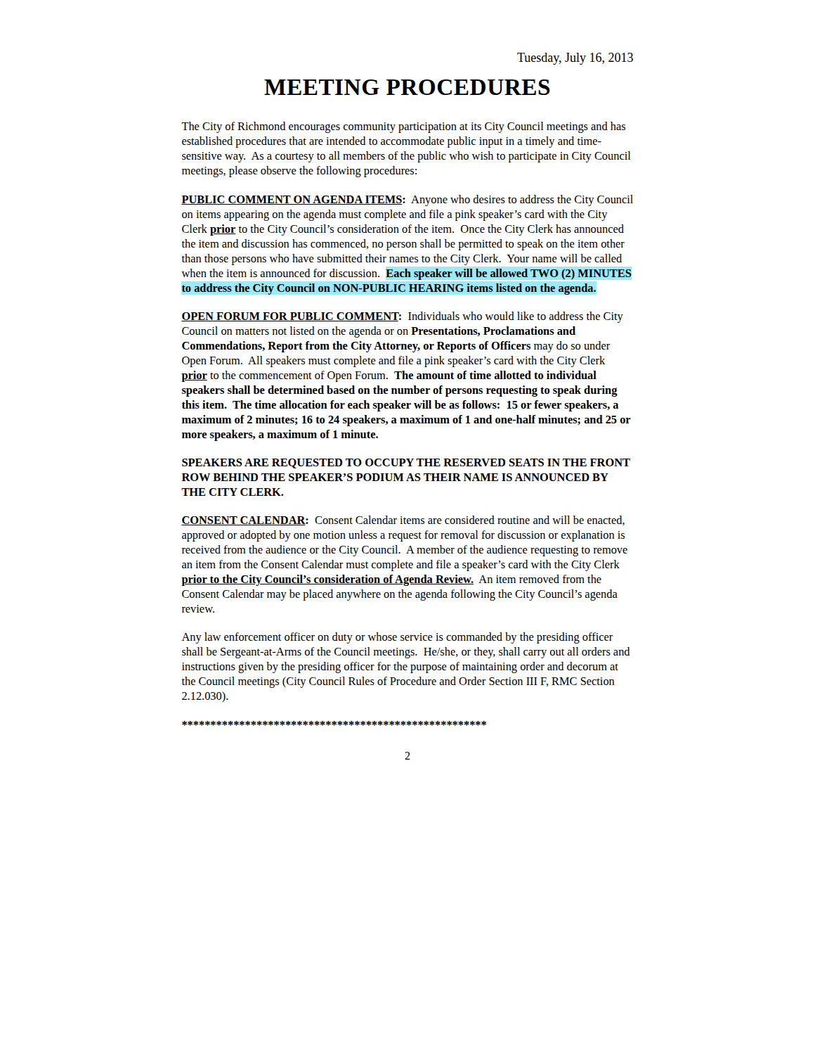Tuesday, July 16, 2013
MEETING PROCEDURES
The City of Richmond encourages community participation at its City Council meetings and has established procedures that are intended to accommodate public input in a timely and time-sensitive way. As a courtesy to all members of the public who wish to participate in City Council meetings, please observe the following procedures:
PUBLIC COMMENT ON AGENDA ITEMS: Anyone who desires to address the City Council on items appearing on the agenda must complete and file a pink speaker’s card with the City Clerk prior to the City Council’s consideration of the item. Once the City Clerk has announced the item and discussion has commenced, no person shall be permitted to speak on the item other than those persons who have submitted their names to the City Clerk. Your name will be called when the item is announced for discussion. Each speaker will be allowed TWO (2) MINUTES to address the City Council on NON-PUBLIC HEARING items listed on the agenda.
OPEN FORUM FOR PUBLIC COMMENT: Individuals who would like to address the City Council on matters not listed on the agenda or on Presentations, Proclamations and Commendations, Report from the City Attorney, or Reports of Officers may do so under Open Forum. All speakers must complete and file a pink speaker’s card with the City Clerk prior to the commencement of Open Forum. The amount of time allotted to individual speakers shall be determined based on the number of persons requesting to speak during this item. The time allocation for each speaker will be as follows: 15 or fewer speakers, a maximum of 2 minutes; 16 to 24 speakers, a maximum of 1 and one-half minutes; and 25 or more speakers, a maximum of 1 minute.
SPEAKERS ARE REQUESTED TO OCCUPY THE RESERVED SEATS IN THE FRONT ROW BEHIND THE SPEAKER’S PODIUM AS THEIR NAME IS ANNOUNCED BY THE CITY CLERK.
CONSENT CALENDAR: Consent Calendar items are considered routine and will be enacted, approved or adopted by one motion unless a request for removal for discussion or explanation is received from the audience or the City Council. A member of the audience requesting to remove an item from the Consent Calendar must complete and file a speaker’s card with the City Clerk prior to the City Council’s consideration of Agenda Review. An item removed from the Consent Calendar may be placed anywhere on the agenda following the City Council’s agenda review.
Any law enforcement officer on duty or whose service is commanded by the presiding officer shall be Sergeant-at-Arms of the Council meetings. He/she, or they, shall carry out all orders and instructions given by the presiding officer for the purpose of maintaining order and decorum at the Council meetings (City Council Rules of Procedure and Order Section III F, RMC Section 2.12.030).
*****************************************************
2